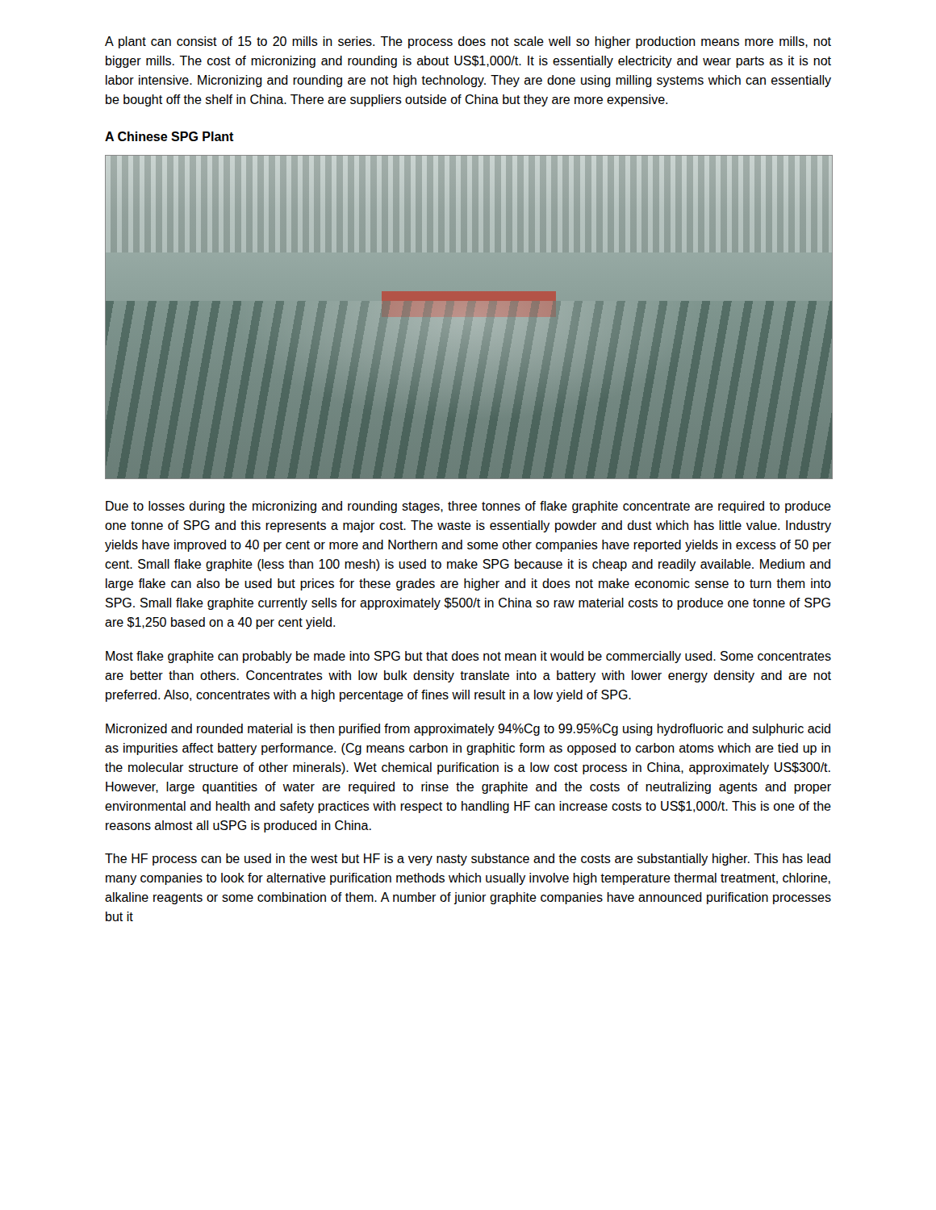A plant can consist of 15 to 20 mills in series. The process does not scale well so higher production means more mills, not bigger mills. The cost of micronizing and rounding is about US$1,000/t. It is essentially electricity and wear parts as it is not labor intensive. Micronizing and rounding are not high technology. They are done using milling systems which can essentially be bought off the shelf in China. There are suppliers outside of China but they are more expensive.
A Chinese SPG Plant
Due to losses during the micronizing and rounding stages, three tonnes of flake graphite concentrate are required to produce one tonne of SPG and this represents a major cost. The waste is essentially powder and dust which has little value. Industry yields have improved to 40 per cent or more and Northern and some other companies have reported yields in excess of 50 per cent. Small flake graphite (less than 100 mesh) is used to make SPG because it is cheap and readily available. Medium and large flake can also be used but prices for these grades are higher and it does not make economic sense to turn them into SPG. Small flake graphite currently sells for approximately $500/t in China so raw material costs to produce one tonne of SPG are $1,250 based on a 40 per cent yield.
Most flake graphite can probably be made into SPG but that does not mean it would be commercially used. Some concentrates are better than others. Concentrates with low bulk density translate into a battery with lower energy density and are not preferred. Also, concentrates with a high percentage of fines will result in a low yield of SPG.
Micronized and rounded material is then purified from approximately 94%Cg to 99.95%Cg using hydrofluoric and sulphuric acid as impurities affect battery performance. (Cg means carbon in graphitic form as opposed to carbon atoms which are tied up in the molecular structure of other minerals). Wet chemical purification is a low cost process in China, approximately US$300/t. However, large quantities of water are required to rinse the graphite and the costs of neutralizing agents and proper environmental and health and safety practices with respect to handling HF can increase costs to US$1,000/t. This is one of the reasons almost all uSPG is produced in China.
The HF process can be used in the west but HF is a very nasty substance and the costs are substantially higher. This has lead many companies to look for alternative purification methods which usually involve high temperature thermal treatment, chlorine, alkaline reagents or some combination of them. A number of junior graphite companies have announced purification processes but it